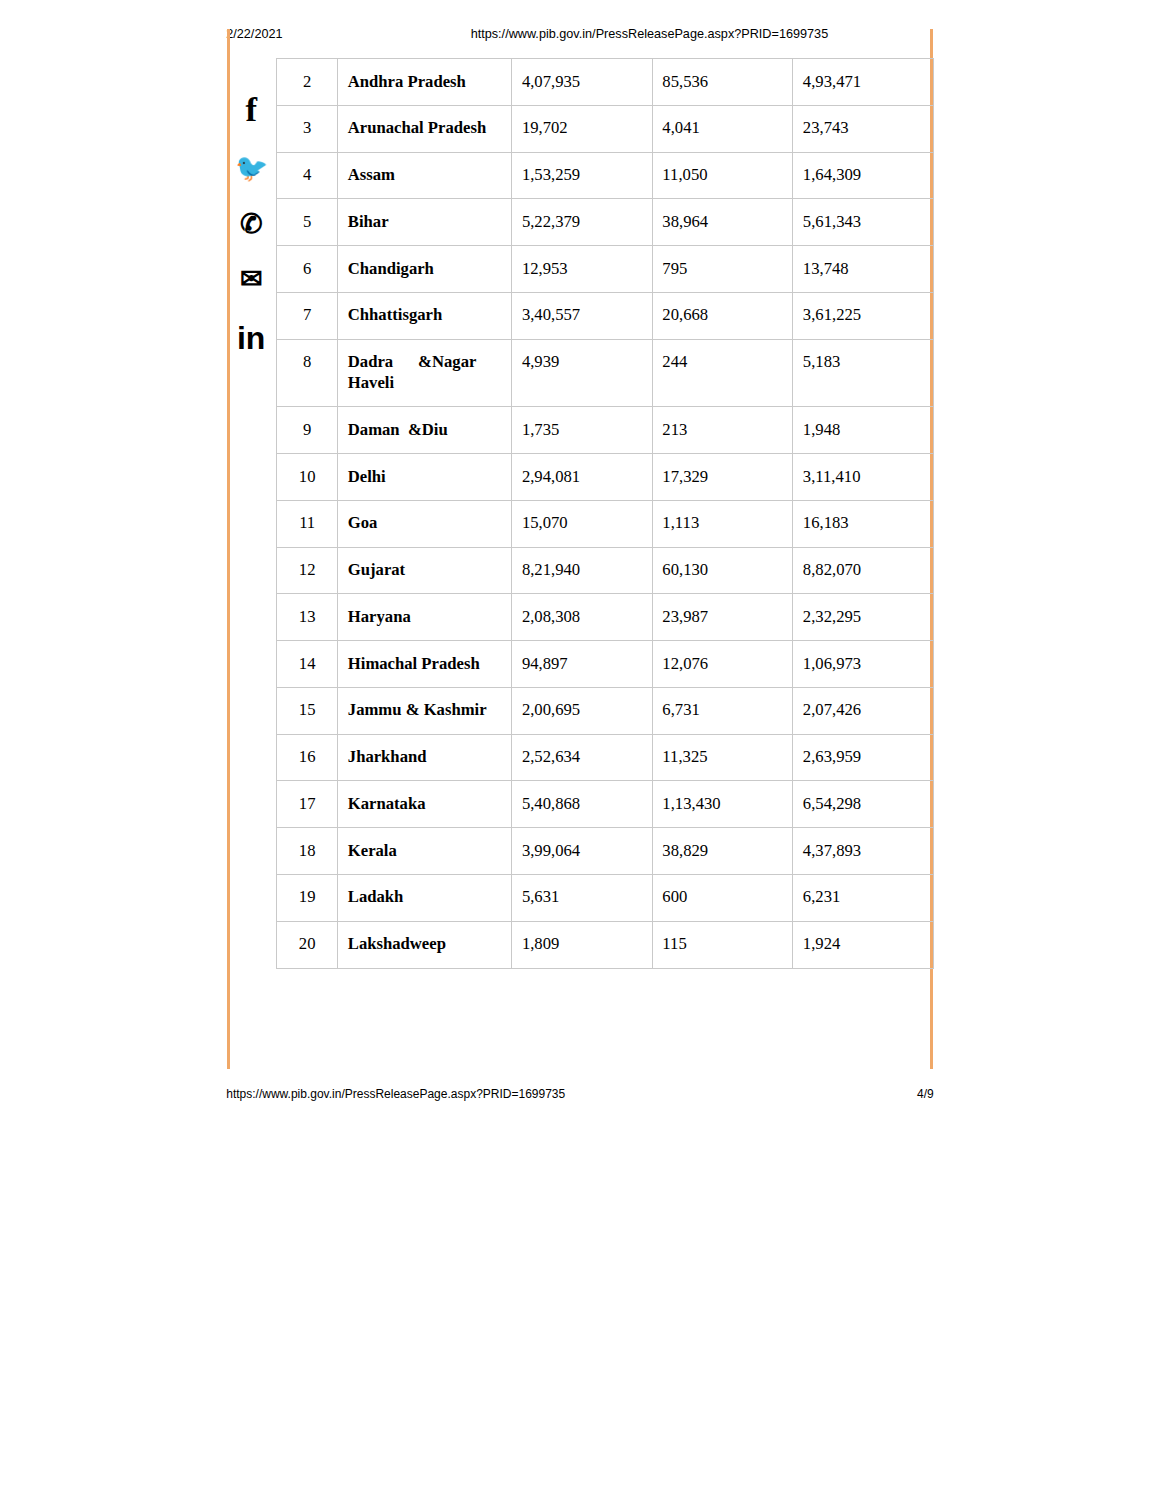2/22/2021
https://www.pib.gov.in/PressReleasePage.aspx?PRID=1699735
f
🐦
✆
✉
in
| 2 | Andhra Pradesh | 4,07,935 | 85,536 | 4,93,471 |
| 3 | Arunachal Pradesh | 19,702 | 4,041 | 23,743 |
| 4 | Assam | 1,53,259 | 11,050 | 1,64,309 |
| 5 | Bihar | 5,22,379 | 38,964 | 5,61,343 |
| 6 | Chandigarh | 12,953 | 795 | 13,748 |
| 7 | Chhattisgarh | 3,40,557 | 20,668 | 3,61,225 |
| 8 | Dadra &Nagar Haveli | 4,939 | 244 | 5,183 |
| 9 | Daman &Diu | 1,735 | 213 | 1,948 |
| 10 | Delhi | 2,94,081 | 17,329 | 3,11,410 |
| 11 | Goa | 15,070 | 1,113 | 16,183 |
| 12 | Gujarat | 8,21,940 | 60,130 | 8,82,070 |
| 13 | Haryana | 2,08,308 | 23,987 | 2,32,295 |
| 14 | Himachal Pradesh | 94,897 | 12,076 | 1,06,973 |
| 15 | Jammu & Kashmir | 2,00,695 | 6,731 | 2,07,426 |
| 16 | Jharkhand | 2,52,634 | 11,325 | 2,63,959 |
| 17 | Karnataka | 5,40,868 | 1,13,430 | 6,54,298 |
| 18 | Kerala | 3,99,064 | 38,829 | 4,37,893 |
| 19 | Ladakh | 5,631 | 600 | 6,231 |
| 20 | Lakshadweep | 1,809 | 115 | 1,924 |
https://www.pib.gov.in/PressReleasePage.aspx?PRID=1699735
4/9